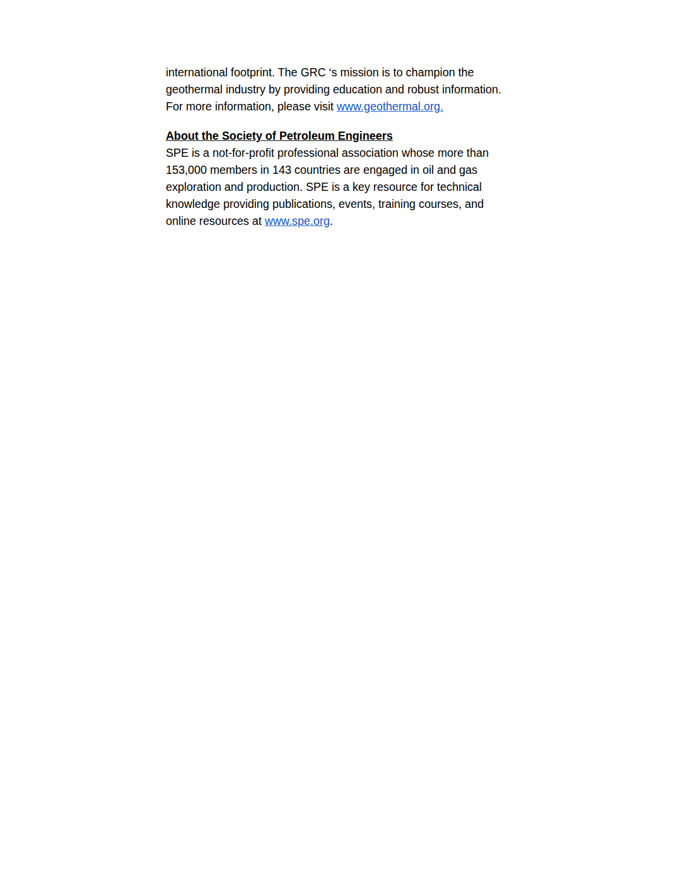international footprint. The GRC ‘s mission is to champion the geothermal industry by providing education and robust information. For more information, please visit www.geothermal.org.
About the Society of Petroleum Engineers
SPE is a not-for-profit professional association whose more than 153,000 members in 143 countries are engaged in oil and gas exploration and production. SPE is a key resource for technical knowledge providing publications, events, training courses, and online resources at www.spe.org.